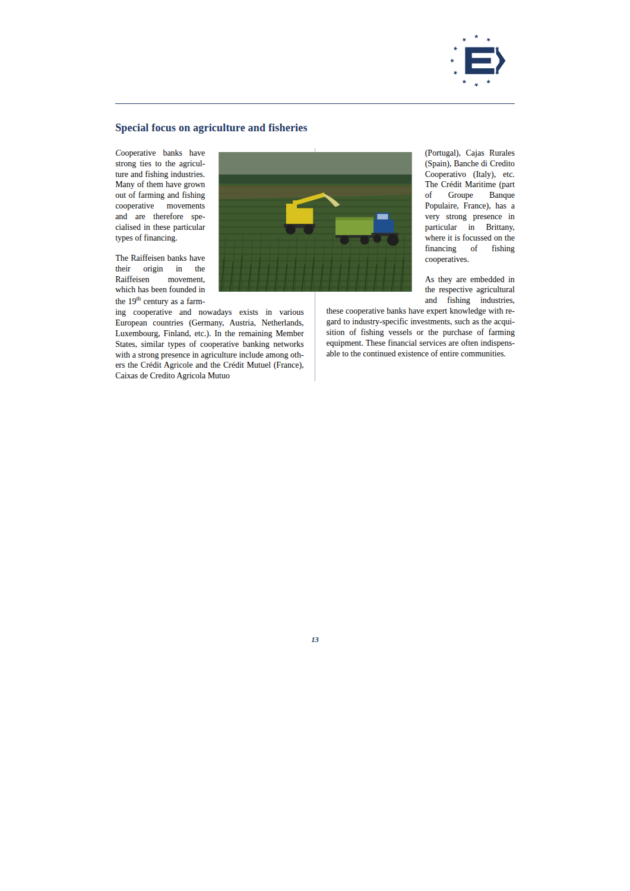Special focus on agriculture and fisheries
Cooperative banks have strong ties to the agriculture and fishing industries. Many of them have grown out of farming and fishing cooperative movements and are therefore specialised in these particular types of financing.
The Raiffeisen banks have their origin in the Raiffeisen movement, which has been founded in the 19th century as a farming cooperative and nowadays exists in various European countries (Germany, Austria, Netherlands, Luxembourg, Finland, etc.). In the remaining Member States, similar types of cooperative banking networks with a strong presence in agriculture include among others the Crédit Agricole and the Crédit Mutuel (France), Caixas de Credito Agricola Mutuo
(Portugal), Cajas Rurales (Spain), Banche di Credito Cooperativo (Italy), etc. The Crédit Maritime (part of Groupe Banque Populaire, France), has a very strong presence in particular in Brittany, where it is focussed on the financing of fishing cooperatives.
As they are embedded in the respective agricultural and fishing industries, these cooperative banks have expert knowledge with regard to industry-specific investments, such as the acquisition of fishing vessels or the purchase of farming equipment. These financial services are often indispensable to the continued existence of entire communities.
13